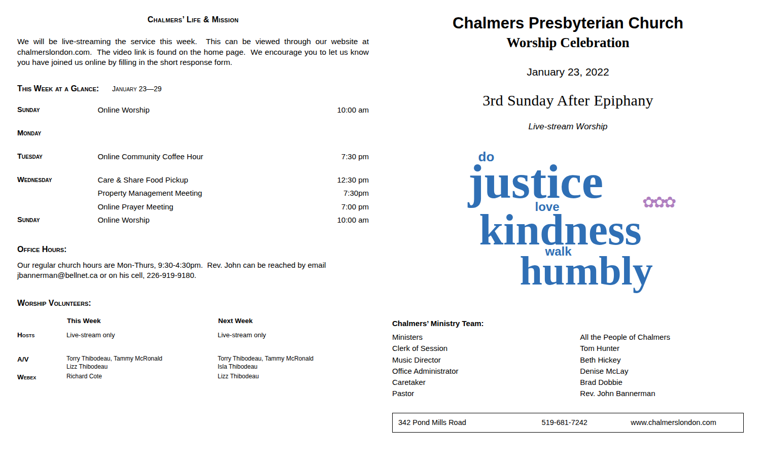Chalmers’ Life & Mission
We will be live-streaming the service this week. This can be viewed through our website at chalmerslondon.com. The video link is found on the home page. We encourage you to let us know you have joined us online by filling in the short response form.
This Week at a Glance:
January 23—29
| Sunday | Online Worship | 10:00 am |
| Monday | | |
| Tuesday | Online Community Coffee Hour | 7:30 pm |
| Wednesday | Care & Share Food Pickup | 12:30 pm |
| | Property Management Meeting | 7:30pm |
| | Online Prayer Meeting | 7:00 pm |
| Sunday | Online Worship | 10:00 am |
Office Hours:
Our regular church hours are Mon-Thurs, 9:30-4:30pm. Rev. John can be reached by email jbannerman@bellnet.ca or on his cell, 226-919-9180.
Worship Volunteers:
| | This Week | Next Week |
| --- | --- | --- |
| Hosts | Live-stream only | Live-stream only |
| A/V | Torry Thibodeau, Tammy McRonald Lizz Thibodeau | Torry Thibodeau, Tammy McRonald Isla Thibodeau |
| Webex | Richard Cote | Lizz Thibodeau |
Chalmers Presbyterian Church
Worship Celebration
January 23, 2022
3rd Sunday After Epiphany
Live-stream Worship
do justice love kindness walk humbly ✿✿✿
Chalmers’ Ministry Team:
| Ministers | All the People of Chalmers |
| Clerk of Session | Tom Hunter |
| Music Director | Beth Hickey |
| Office Administrator | Denise McLay |
| Caretaker | Brad Dobbie |
| Pastor | Rev. John Bannerman |
| 342 Pond Mills Road | 519-681-7242 | www.chalmerslondon.com |